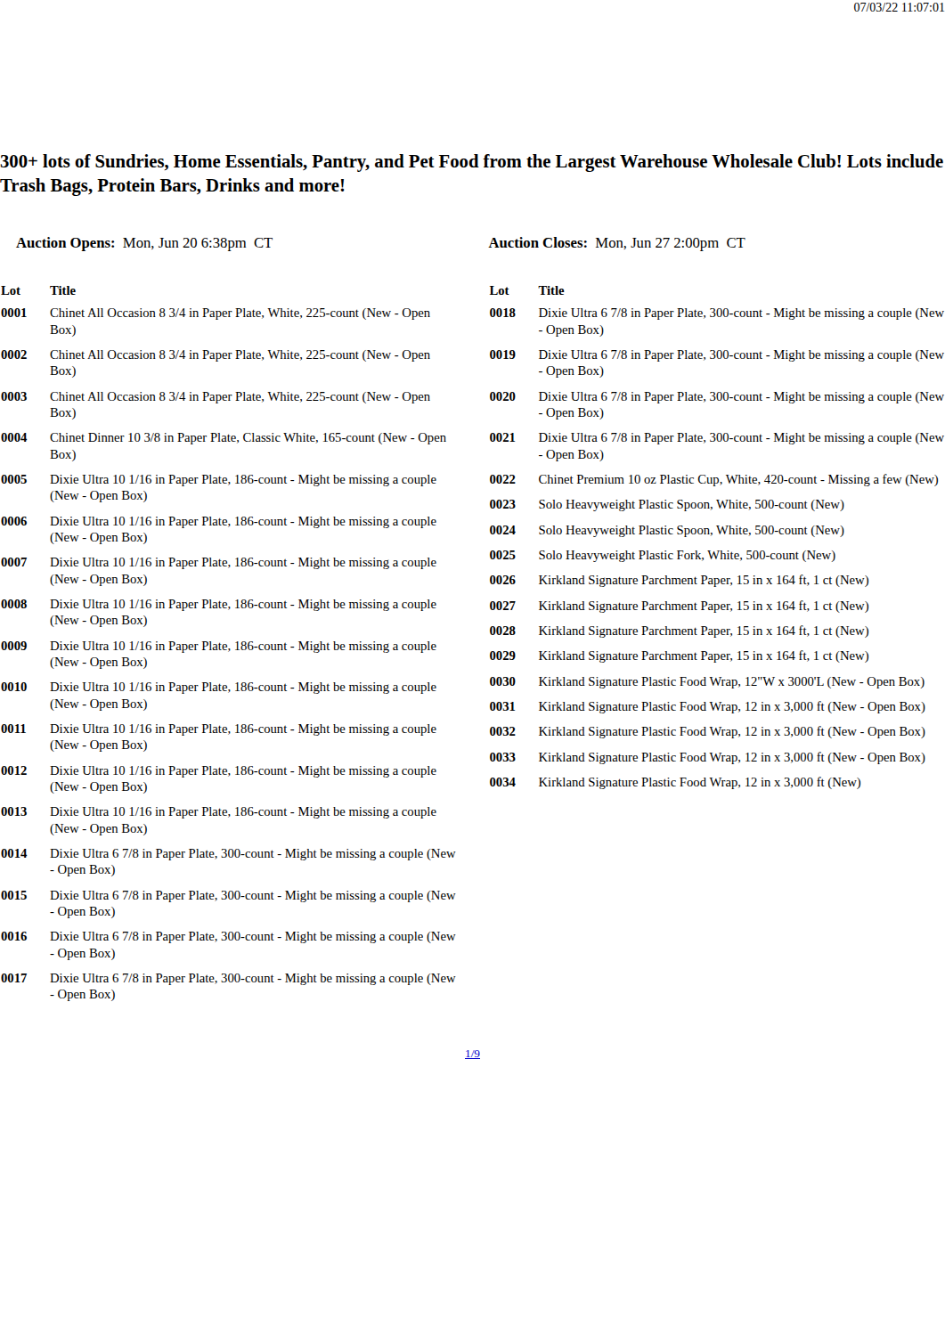07/03/22 11:07:01
300+ lots of Sundries, Home Essentials, Pantry, and Pet Food from the Largest Warehouse Wholesale Club! Lots include Trash Bags, Protein Bars, Drinks and more!
Auction Opens: Mon, Jun 20 6:38pm CT
Auction Closes: Mon, Jun 27 2:00pm CT
| Lot | Title |
| --- | --- |
| 0001 | Chinet All Occasion 8 3/4 in Paper Plate, White, 225-count (New - Open Box) |
| 0002 | Chinet All Occasion 8 3/4 in Paper Plate, White, 225-count (New - Open Box) |
| 0003 | Chinet All Occasion 8 3/4 in Paper Plate, White, 225-count (New - Open Box) |
| 0004 | Chinet Dinner 10 3/8 in Paper Plate, Classic White, 165-count (New - Open Box) |
| 0005 | Dixie Ultra 10 1/16 in Paper Plate, 186-count - Might be missing a couple (New - Open Box) |
| 0006 | Dixie Ultra 10 1/16 in Paper Plate, 186-count - Might be missing a couple (New - Open Box) |
| 0007 | Dixie Ultra 10 1/16 in Paper Plate, 186-count - Might be missing a couple (New - Open Box) |
| 0008 | Dixie Ultra 10 1/16 in Paper Plate, 186-count - Might be missing a couple (New - Open Box) |
| 0009 | Dixie Ultra 10 1/16 in Paper Plate, 186-count - Might be missing a couple (New - Open Box) |
| 0010 | Dixie Ultra 10 1/16 in Paper Plate, 186-count - Might be missing a couple (New - Open Box) |
| 0011 | Dixie Ultra 10 1/16 in Paper Plate, 186-count - Might be missing a couple (New - Open Box) |
| 0012 | Dixie Ultra 10 1/16 in Paper Plate, 186-count - Might be missing a couple (New - Open Box) |
| 0013 | Dixie Ultra 10 1/16 in Paper Plate, 186-count - Might be missing a couple (New - Open Box) |
| 0014 | Dixie Ultra 6 7/8 in Paper Plate, 300-count - Might be missing a couple (New - Open Box) |
| 0015 | Dixie Ultra 6 7/8 in Paper Plate, 300-count - Might be missing a couple (New - Open Box) |
| 0016 | Dixie Ultra 6 7/8 in Paper Plate, 300-count - Might be missing a couple (New - Open Box) |
| 0017 | Dixie Ultra 6 7/8 in Paper Plate, 300-count - Might be missing a couple (New - Open Box) |
| Lot | Title |
| --- | --- |
| 0018 | Dixie Ultra 6 7/8 in Paper Plate, 300-count - Might be missing a couple (New - Open Box) |
| 0019 | Dixie Ultra 6 7/8 in Paper Plate, 300-count - Might be missing a couple (New - Open Box) |
| 0020 | Dixie Ultra 6 7/8 in Paper Plate, 300-count - Might be missing a couple (New - Open Box) |
| 0021 | Dixie Ultra 6 7/8 in Paper Plate, 300-count - Might be missing a couple (New - Open Box) |
| 0022 | Chinet Premium 10 oz Plastic Cup, White, 420-count - Missing a few (New) |
| 0023 | Solo Heavyweight Plastic Spoon, White, 500-count (New) |
| 0024 | Solo Heavyweight Plastic Spoon, White, 500-count (New) |
| 0025 | Solo Heavyweight Plastic Fork, White, 500-count (New) |
| 0026 | Kirkland Signature Parchment Paper, 15 in x 164 ft, 1 ct (New) |
| 0027 | Kirkland Signature Parchment Paper, 15 in x 164 ft, 1 ct (New) |
| 0028 | Kirkland Signature Parchment Paper, 15 in x 164 ft, 1 ct (New) |
| 0029 | Kirkland Signature Parchment Paper, 15 in x 164 ft, 1 ct (New) |
| 0030 | Kirkland Signature Plastic Food Wrap, 12"W x 3000'L (New - Open Box) |
| 0031 | Kirkland Signature Plastic Food Wrap, 12 in x 3,000 ft (New - Open Box) |
| 0032 | Kirkland Signature Plastic Food Wrap, 12 in x 3,000 ft (New - Open Box) |
| 0033 | Kirkland Signature Plastic Food Wrap, 12 in x 3,000 ft (New - Open Box) |
| 0034 | Kirkland Signature Plastic Food Wrap, 12 in x 3,000 ft (New) |
1/9